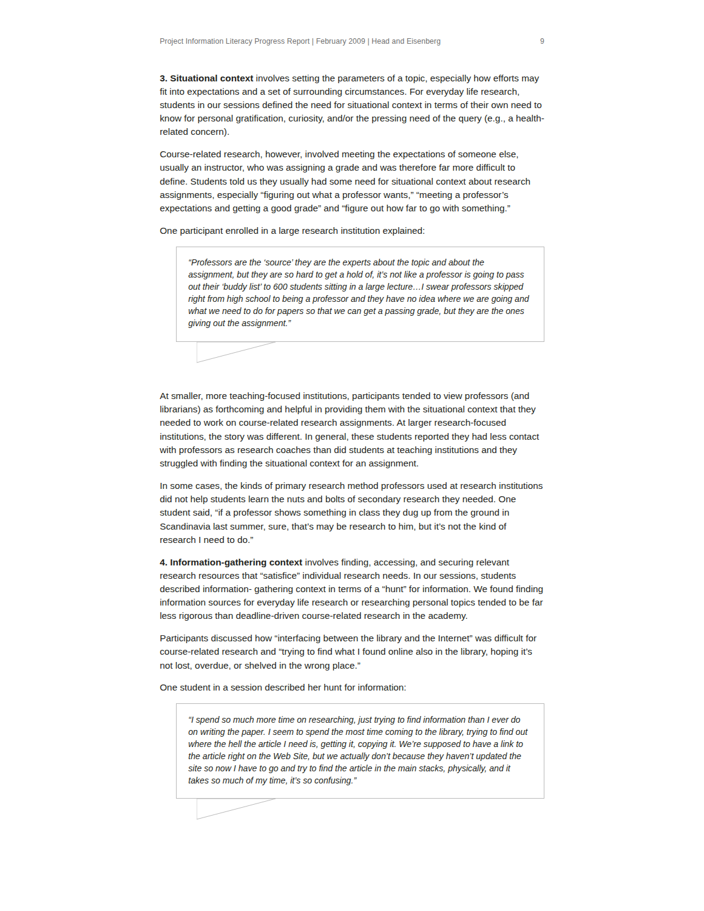Project Information Literacy Progress Report | February 2009 | Head and Eisenberg
9
3. Situational context involves setting the parameters of a topic, especially how efforts may fit into expectations and a set of surrounding circumstances. For everyday life research, students in our sessions defined the need for situational context in terms of their own need to know for personal gratification, curiosity, and/or the pressing need of the query (e.g., a health-related concern).
Course-related research, however, involved meeting the expectations of someone else, usually an instructor, who was assigning a grade and was therefore far more difficult to define. Students told us they usually had some need for situational context about research assignments, especially “figuring out what a professor wants,” “meeting a professor’s expectations and getting a good grade” and “figure out how far to go with something.”
One participant enrolled in a large research institution explained:
“Professors are the ‘source’ they are the experts about the topic and about the assignment, but they are so hard to get a hold of, it’s not like a professor is going to pass out their ‘buddy list’ to 600 students sitting in a large lecture…I swear professors skipped right from high school to being a professor and they have no idea where we are going and what we need to do for papers so that we can get a passing grade, but they are the ones giving out the assignment.”
At smaller, more teaching-focused institutions, participants tended to view professors (and librarians) as forthcoming and helpful in providing them with the situational context that they needed to work on course-related research assignments. At larger research-focused institutions, the story was different. In general, these students reported they had less contact with professors as research coaches than did students at teaching institutions and they struggled with finding the situational context for an assignment.
In some cases, the kinds of primary research method professors used at research institutions did not help students learn the nuts and bolts of secondary research they needed. One student said, “if a professor shows something in class they dug up from the ground in Scandinavia last summer, sure, that’s may be research to him, but it’s not the kind of research I need to do.”
4. Information-gathering context involves finding, accessing, and securing relevant research resources that “satisfice” individual research needs. In our sessions, students described information- gathering context in terms of a “hunt” for information. We found finding information sources for everyday life research or researching personal topics tended to be far less rigorous than deadline-driven course-related research in the academy.
Participants discussed how “interfacing between the library and the Internet” was difficult for course-related research and “trying to find what I found online also in the library, hoping it’s not lost, overdue, or shelved in the wrong place.”
One student in a session described her hunt for information:
“I spend so much more time on researching, just trying to find information than I ever do on writing the paper. I seem to spend the most time coming to the library, trying to find out where the hell the article I need is, getting it, copying it. We’re supposed to have a link to the article right on the Web Site, but we actually don’t because they haven’t updated the site so now I have to go and try to find the article in the main stacks, physically, and it takes so much of my time, it’s so confusing.”